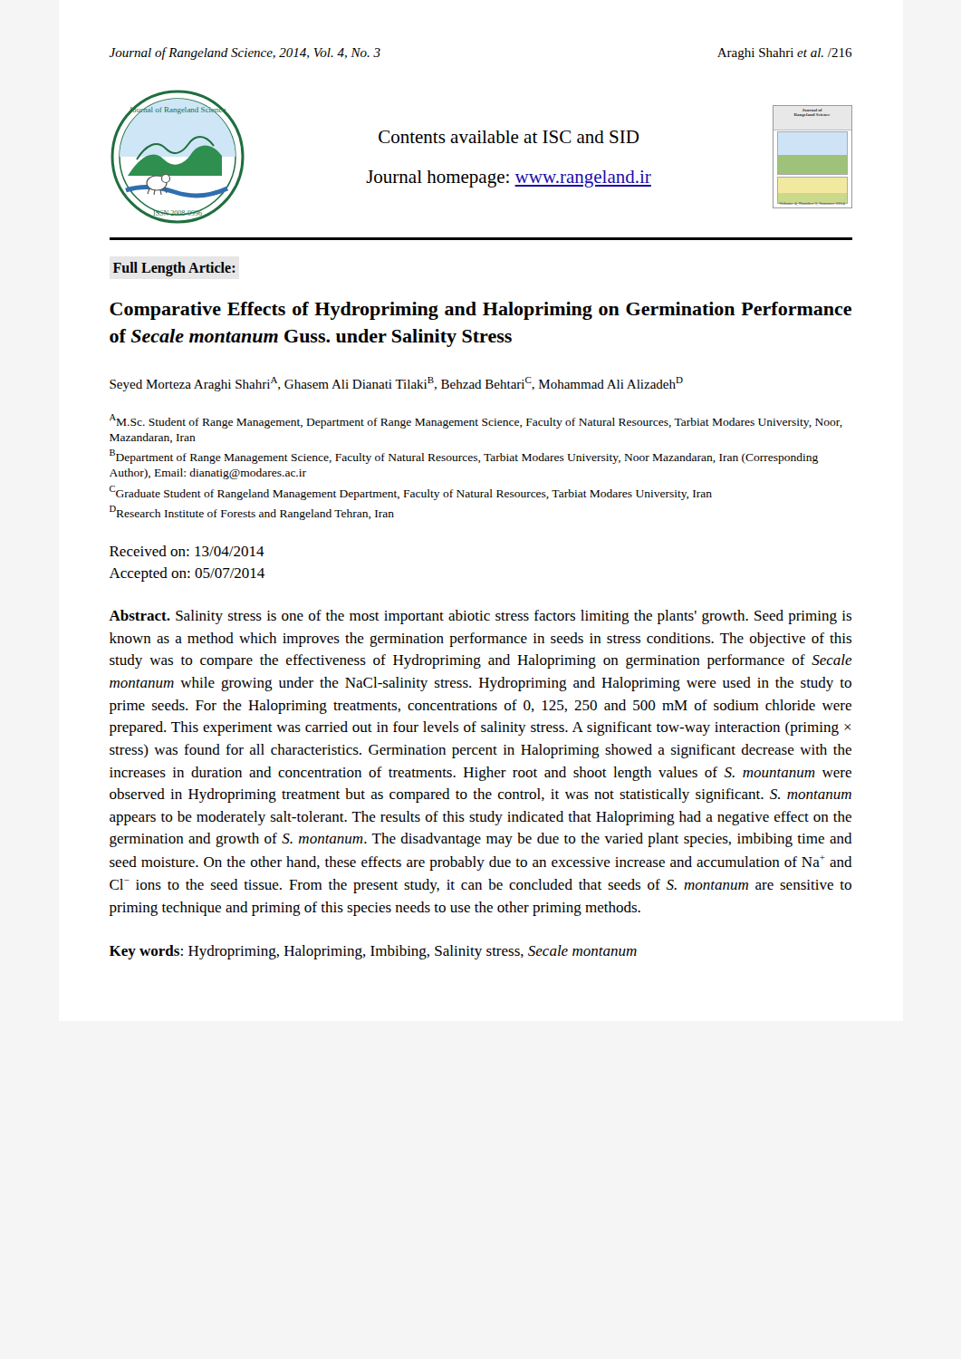Journal of Rangeland Science, 2014, Vol. 4, No. 3
Araghi Shahri et al. /216
Journal of Rangeland Science ISSN 2008-9996
Contents available at ISC and SID
Journal homepage: www.rangeland.ir
Journal of
Rangeland Science
Volume 4, Number 3, Summer 2014
Full Length Article:
Comparative Effects of Hydropriming and Halopriming on Germination Performance of Secale montanum Guss. under Salinity Stress
Seyed Morteza Araghi ShahriA, Ghasem Ali Dianati TilakiB, Behzad BehtariC, Mohammad Ali AlizadehD
AM.Sc. Student of Range Management, Department of Range Management Science, Faculty of Natural Resources, Tarbiat Modares University, Noor, Mazandaran, Iran
BDepartment of Range Management Science, Faculty of Natural Resources, Tarbiat Modares University, Noor Mazandaran, Iran (Corresponding Author), Email: dianatig@modares.ac.ir
CGraduate Student of Rangeland Management Department, Faculty of Natural Resources, Tarbiat Modares University, Iran
DResearch Institute of Forests and Rangeland Tehran, Iran
Received on: 13/04/2014
Accepted on: 05/07/2014
Abstract. Salinity stress is one of the most important abiotic stress factors limiting the plants' growth. Seed priming is known as a method which improves the germination performance in seeds in stress conditions. The objective of this study was to compare the effectiveness of Hydropriming and Halopriming on germination performance of Secale montanum while growing under the NaCl-salinity stress. Hydropriming and Halopriming were used in the study to prime seeds. For the Halopriming treatments, concentrations of 0, 125, 250 and 500 mM of sodium chloride were prepared. This experiment was carried out in four levels of salinity stress. A significant tow-way interaction (priming × stress) was found for all characteristics. Germination percent in Halopriming showed a significant decrease with the increases in duration and concentration of treatments. Higher root and shoot length values of S. mountanum were observed in Hydropriming treatment but as compared to the control, it was not statistically significant. S. montanum appears to be moderately salt-tolerant. The results of this study indicated that Halopriming had a negative effect on the germination and growth of S. montanum. The disadvantage may be due to the varied plant species, imbibing time and seed moisture. On the other hand, these effects are probably due to an excessive increase and accumulation of Na+ and Cl− ions to the seed tissue. From the present study, it can be concluded that seeds of S. montanum are sensitive to priming technique and priming of this species needs to use the other priming methods.
Key words: Hydropriming, Halopriming, Imbibing, Salinity stress, Secale montanum